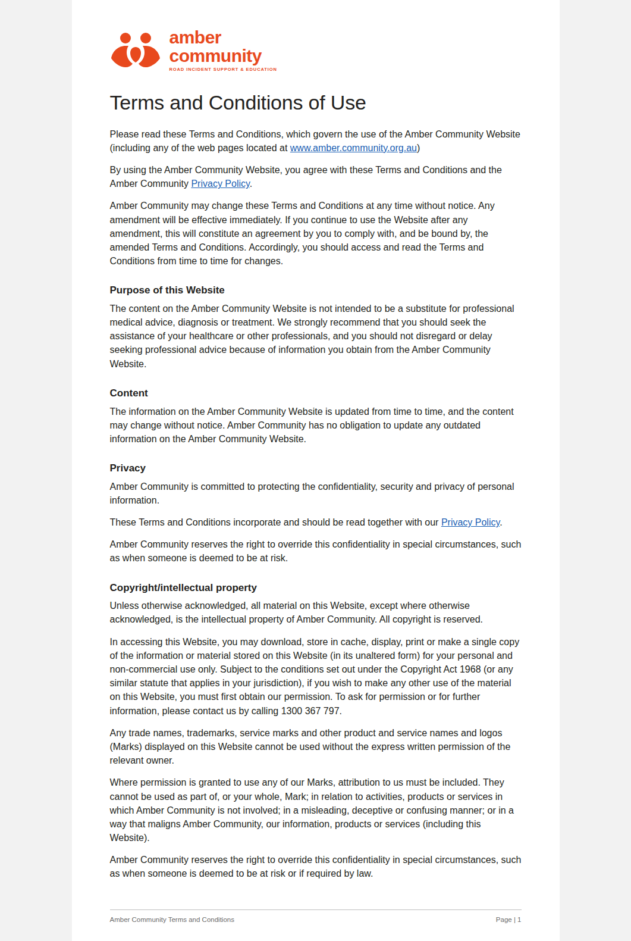amber community Road Incident Support & Education
Terms and Conditions of Use
Please read these Terms and Conditions, which govern the use of the Amber Community Website (including any of the web pages located at www.amber.community.org.au)
By using the Amber Community Website, you agree with these Terms and Conditions and the Amber Community Privacy Policy.
Amber Community may change these Terms and Conditions at any time without notice. Any amendment will be effective immediately. If you continue to use the Website after any amendment, this will constitute an agreement by you to comply with, and be bound by, the amended Terms and Conditions. Accordingly, you should access and read the Terms and Conditions from time to time for changes.
Purpose of this Website
The content on the Amber Community Website is not intended to be a substitute for professional medical advice, diagnosis or treatment. We strongly recommend that you should seek the assistance of your healthcare or other professionals, and you should not disregard or delay seeking professional advice because of information you obtain from the Amber Community Website.
Content
The information on the Amber Community Website is updated from time to time, and the content may change without notice. Amber Community has no obligation to update any outdated information on the Amber Community Website.
Privacy
Amber Community is committed to protecting the confidentiality, security and privacy of personal information.
These Terms and Conditions incorporate and should be read together with our Privacy Policy.
Amber Community reserves the right to override this confidentiality in special circumstances, such as when someone is deemed to be at risk.
Copyright/intellectual property
Unless otherwise acknowledged, all material on this Website, except where otherwise acknowledged, is the intellectual property of Amber Community. All copyright is reserved.
In accessing this Website, you may download, store in cache, display, print or make a single copy of the information or material stored on this Website (in its unaltered form) for your personal and non-commercial use only. Subject to the conditions set out under the Copyright Act 1968 (or any similar statute that applies in your jurisdiction), if you wish to make any other use of the material on this Website, you must first obtain our permission. To ask for permission or for further information, please contact us by calling 1300 367 797.
Any trade names, trademarks, service marks and other product and service names and logos (Marks) displayed on this Website cannot be used without the express written permission of the relevant owner.
Where permission is granted to use any of our Marks, attribution to us must be included. They cannot be used as part of, or your whole, Mark; in relation to activities, products or services in which Amber Community is not involved; in a misleading, deceptive or confusing manner; or in a way that maligns Amber Community, our information, products or services (including this Website).
Amber Community reserves the right to override this confidentiality in special circumstances, such as when someone is deemed to be at risk or if required by law.
Amber Community Terms and Conditions Page | 1